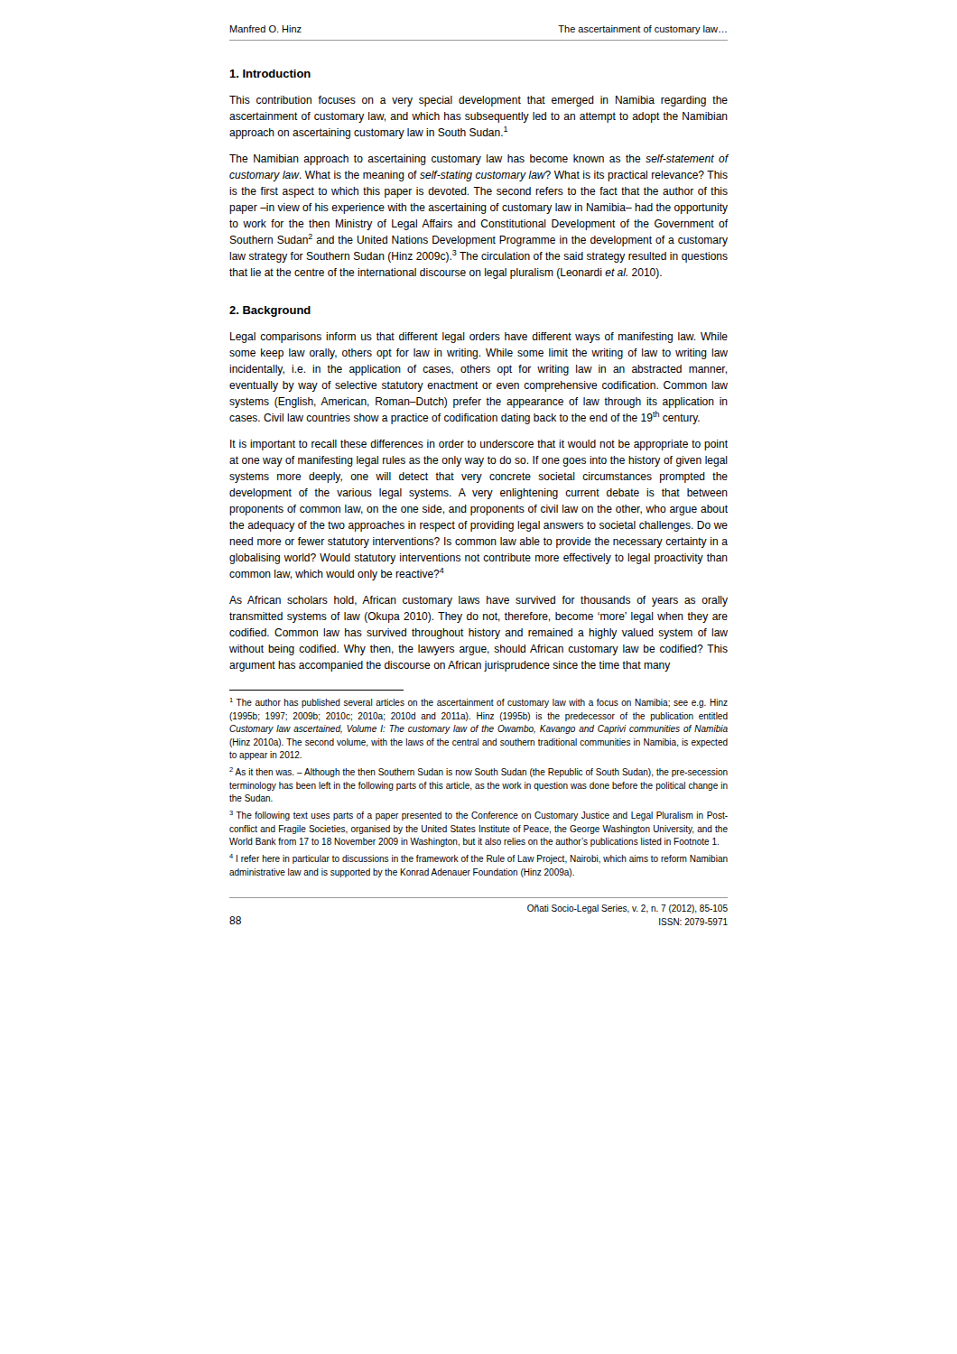Manfred O. Hinz The ascertainment of customary law…
1. Introduction
This contribution focuses on a very special development that emerged in Namibia regarding the ascertainment of customary law, and which has subsequently led to an attempt to adopt the Namibian approach on ascertaining customary law in South Sudan.1
The Namibian approach to ascertaining customary law has become known as the self-statement of customary law. What is the meaning of self-stating customary law? What is its practical relevance? This is the first aspect to which this paper is devoted. The second refers to the fact that the author of this paper –in view of his experience with the ascertaining of customary law in Namibia– had the opportunity to work for the then Ministry of Legal Affairs and Constitutional Development of the Government of Southern Sudan2 and the United Nations Development Programme in the development of a customary law strategy for Southern Sudan (Hinz 2009c).3 The circulation of the said strategy resulted in questions that lie at the centre of the international discourse on legal pluralism (Leonardi et al. 2010).
2. Background
Legal comparisons inform us that different legal orders have different ways of manifesting law. While some keep law orally, others opt for law in writing. While some limit the writing of law to writing law incidentally, i.e. in the application of cases, others opt for writing law in an abstracted manner, eventually by way of selective statutory enactment or even comprehensive codification. Common law systems (English, American, Roman–Dutch) prefer the appearance of law through its application in cases. Civil law countries show a practice of codification dating back to the end of the 19th century.
It is important to recall these differences in order to underscore that it would not be appropriate to point at one way of manifesting legal rules as the only way to do so. If one goes into the history of given legal systems more deeply, one will detect that very concrete societal circumstances prompted the development of the various legal systems. A very enlightening current debate is that between proponents of common law, on the one side, and proponents of civil law on the other, who argue about the adequacy of the two approaches in respect of providing legal answers to societal challenges. Do we need more or fewer statutory interventions? Is common law able to provide the necessary certainty in a globalising world? Would statutory interventions not contribute more effectively to legal proactivity than common law, which would only be reactive?4
As African scholars hold, African customary laws have survived for thousands of years as orally transmitted systems of law (Okupa 2010). They do not, therefore, become ‘more’ legal when they are codified. Common law has survived throughout history and remained a highly valued system of law without being codified. Why then, the lawyers argue, should African customary law be codified? This argument has accompanied the discourse on African jurisprudence since the time that many
1 The author has published several articles on the ascertainment of customary law with a focus on Namibia; see e.g. Hinz (1995b; 1997; 2009b; 2010c; 2010a; 2010d and 2011a). Hinz (1995b) is the predecessor of the publication entitled Customary law ascertained, Volume I: The customary law of the Owambo, Kavango and Caprivi communities of Namibia (Hinz 2010a). The second volume, with the laws of the central and southern traditional communities in Namibia, is expected to appear in 2012.
2 As it then was. – Although the then Southern Sudan is now South Sudan (the Republic of South Sudan), the pre-secession terminology has been left in the following parts of this article, as the work in question was done before the political change in the Sudan.
3 The following text uses parts of a paper presented to the Conference on Customary Justice and Legal Pluralism in Post-conflict and Fragile Societies, organised by the United States Institute of Peace, the George Washington University, and the World Bank from 17 to 18 November 2009 in Washington, but it also relies on the author’s publications listed in Footnote 1.
4 I refer here in particular to discussions in the framework of the Rule of Law Project, Nairobi, which aims to reform Namibian administrative law and is supported by the Konrad Adenauer Foundation (Hinz 2009a).
88 Oñati Socio-Legal Series, v. 2, n. 7 (2012), 85-105
ISSN: 2079-5971